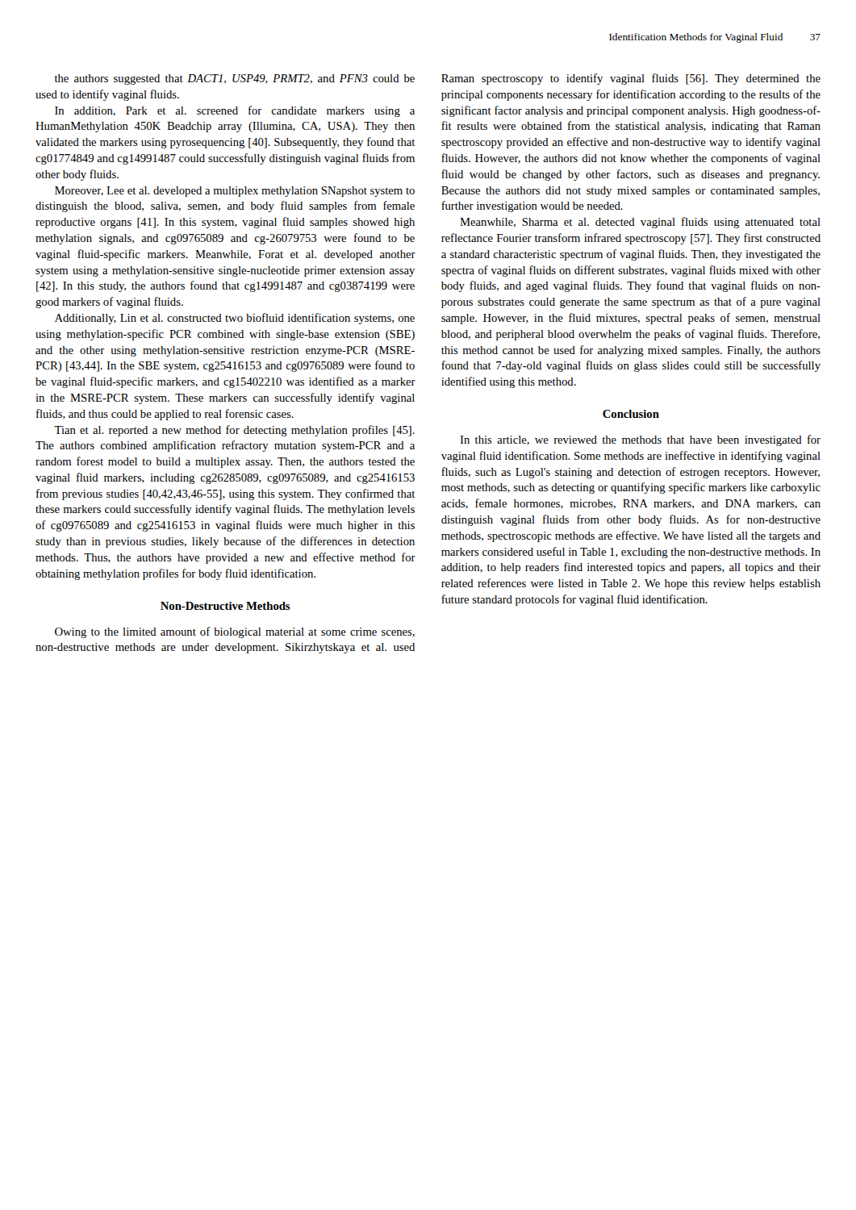Identification Methods for Vaginal Fluid37
the authors suggested that DACT1, USP49, PRMT2, and PFN3 could be used to identify vaginal fluids.
In addition, Park et al. screened for candidate markers using a HumanMethylation 450K Beadchip array (Illumina, CA, USA). They then validated the markers using pyrosequencing [40]. Subsequently, they found that cg01774849 and cg14991487 could successfully distinguish vaginal fluids from other body fluids.
Moreover, Lee et al. developed a multiplex methylation SNapshot system to distinguish the blood, saliva, semen, and body fluid samples from female reproductive organs [41]. In this system, vaginal fluid samples showed high methylation signals, and cg09765089 and cg-26079753 were found to be vaginal fluid-specific markers. Meanwhile, Forat et al. developed another system using a methylation-sensitive single-nucleotide primer extension assay [42]. In this study, the authors found that cg14991487 and cg03874199 were good markers of vaginal fluids.
Additionally, Lin et al. constructed two biofluid identification systems, one using methylation-specific PCR combined with single-base extension (SBE) and the other using methylation-sensitive restriction enzyme-PCR (MSRE-PCR) [43,44]. In the SBE system, cg25416153 and cg09765089 were found to be vaginal fluid-specific markers, and cg15402210 was identified as a marker in the MSRE-PCR system. These markers can successfully identify vaginal fluids, and thus could be applied to real forensic cases.
Tian et al. reported a new method for detecting methylation profiles [45]. The authors combined amplification refractory mutation system-PCR and a random forest model to build a multiplex assay. Then, the authors tested the vaginal fluid markers, including cg26285089, cg09765089, and cg25416153 from previous studies [40,42,43,46-55], using this system. They confirmed that these markers could successfully identify vaginal fluids. The methylation levels of cg09765089 and cg25416153 in vaginal fluids were much higher in this study than in previous studies, likely because of the differences in detection methods. Thus, the authors have provided a new and effective method for obtaining methylation profiles for body fluid identification.
Non-Destructive Methods
Owing to the limited amount of biological material at some crime scenes, non-destructive methods are under development. Sikirzhytskaya et al. used Raman spectroscopy to identify vaginal fluids [56]. They determined the principal components necessary for identification according to the results of the significant factor analysis and principal component analysis. High goodness-of-fit results were obtained from the statistical analysis, indicating that Raman spectroscopy provided an effective and non-destructive way to identify vaginal fluids. However, the authors did not know whether the components of vaginal fluid would be changed by other factors, such as diseases and pregnancy. Because the authors did not study mixed samples or contaminated samples, further investigation would be needed.
Meanwhile, Sharma et al. detected vaginal fluids using attenuated total reflectance Fourier transform infrared spectroscopy [57]. They first constructed a standard characteristic spectrum of vaginal fluids. Then, they investigated the spectra of vaginal fluids on different substrates, vaginal fluids mixed with other body fluids, and aged vaginal fluids. They found that vaginal fluids on non-porous substrates could generate the same spectrum as that of a pure vaginal sample. However, in the fluid mixtures, spectral peaks of semen, menstrual blood, and peripheral blood overwhelm the peaks of vaginal fluids. Therefore, this method cannot be used for analyzing mixed samples. Finally, the authors found that 7-day-old vaginal fluids on glass slides could still be successfully identified using this method.
Conclusion
In this article, we reviewed the methods that have been investigated for vaginal fluid identification. Some methods are ineffective in identifying vaginal fluids, such as Lugol's staining and detection of estrogen receptors. However, most methods, such as detecting or quantifying specific markers like carboxylic acids, female hormones, microbes, RNA markers, and DNA markers, can distinguish vaginal fluids from other body fluids. As for non-destructive methods, spectroscopic methods are effective. We have listed all the targets and markers considered useful in Table 1, excluding the non-destructive methods. In addition, to help readers find interested topics and papers, all topics and their related references were listed in Table 2. We hope this review helps establish future standard protocols for vaginal fluid identification.